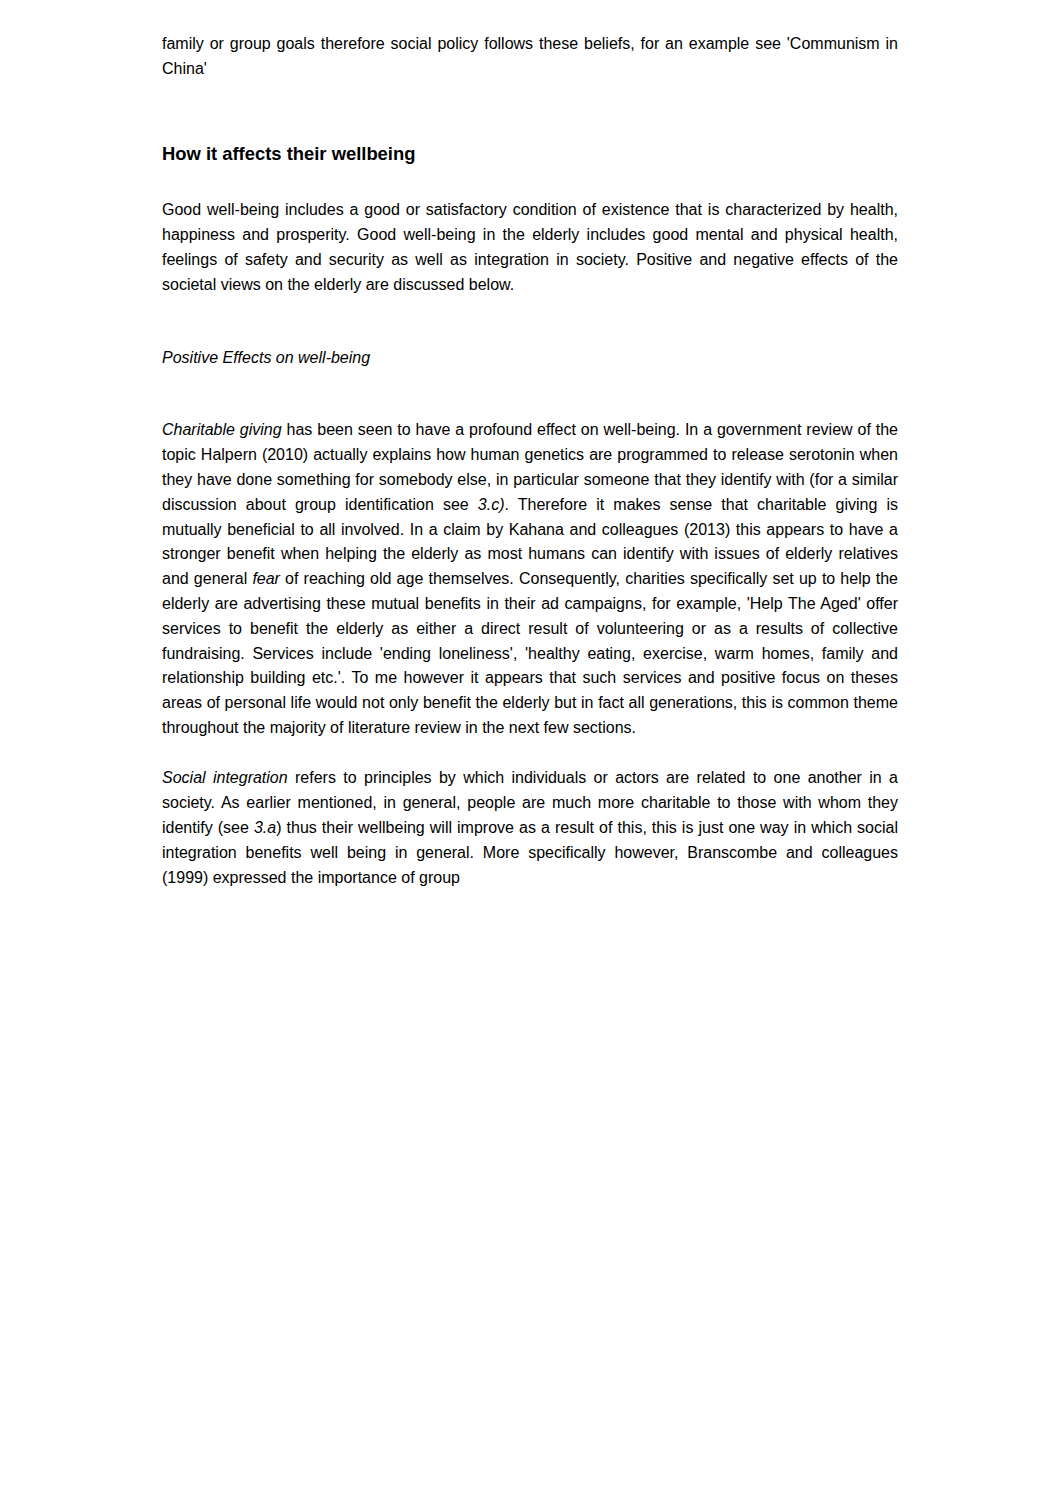family or group goals therefore social policy follows these beliefs, for an example see 'Communism in China'
How it affects their wellbeing
Good well-being includes a good or satisfactory condition of existence that is characterized by health, happiness and prosperity. Good well-being in the elderly includes good mental and physical health, feelings of safety and security as well as integration in society. Positive and negative effects of the societal views on the elderly are discussed below.
Positive Effects on well-being
Charitable giving has been seen to have a profound effect on well-being. In a government review of the topic Halpern (2010) actually explains how human genetics are programmed to release serotonin when they have done something for somebody else, in particular someone that they identify with (for a similar discussion about group identification see 3.c). Therefore it makes sense that charitable giving is mutually beneficial to all involved. In a claim by Kahana and colleagues (2013) this appears to have a stronger benefit when helping the elderly as most humans can identify with issues of elderly relatives and general fear of reaching old age themselves. Consequently, charities specifically set up to help the elderly are advertising these mutual benefits in their ad campaigns, for example, 'Help The Aged' offer services to benefit the elderly as either a direct result of volunteering or as a results of collective fundraising. Services include 'ending loneliness', 'healthy eating, exercise, warm homes, family and relationship building etc.'. To me however it appears that such services and positive focus on theses areas of personal life would not only benefit the elderly but in fact all generations, this is common theme throughout the majority of literature review in the next few sections.
Social integration refers to principles by which individuals or actors are related to one another in a society. As earlier mentioned, in general, people are much more charitable to those with whom they identify (see 3.a) thus their wellbeing will improve as a result of this, this is just one way in which social integration benefits well being in general. More specifically however, Branscombe and colleagues (1999) expressed the importance of group